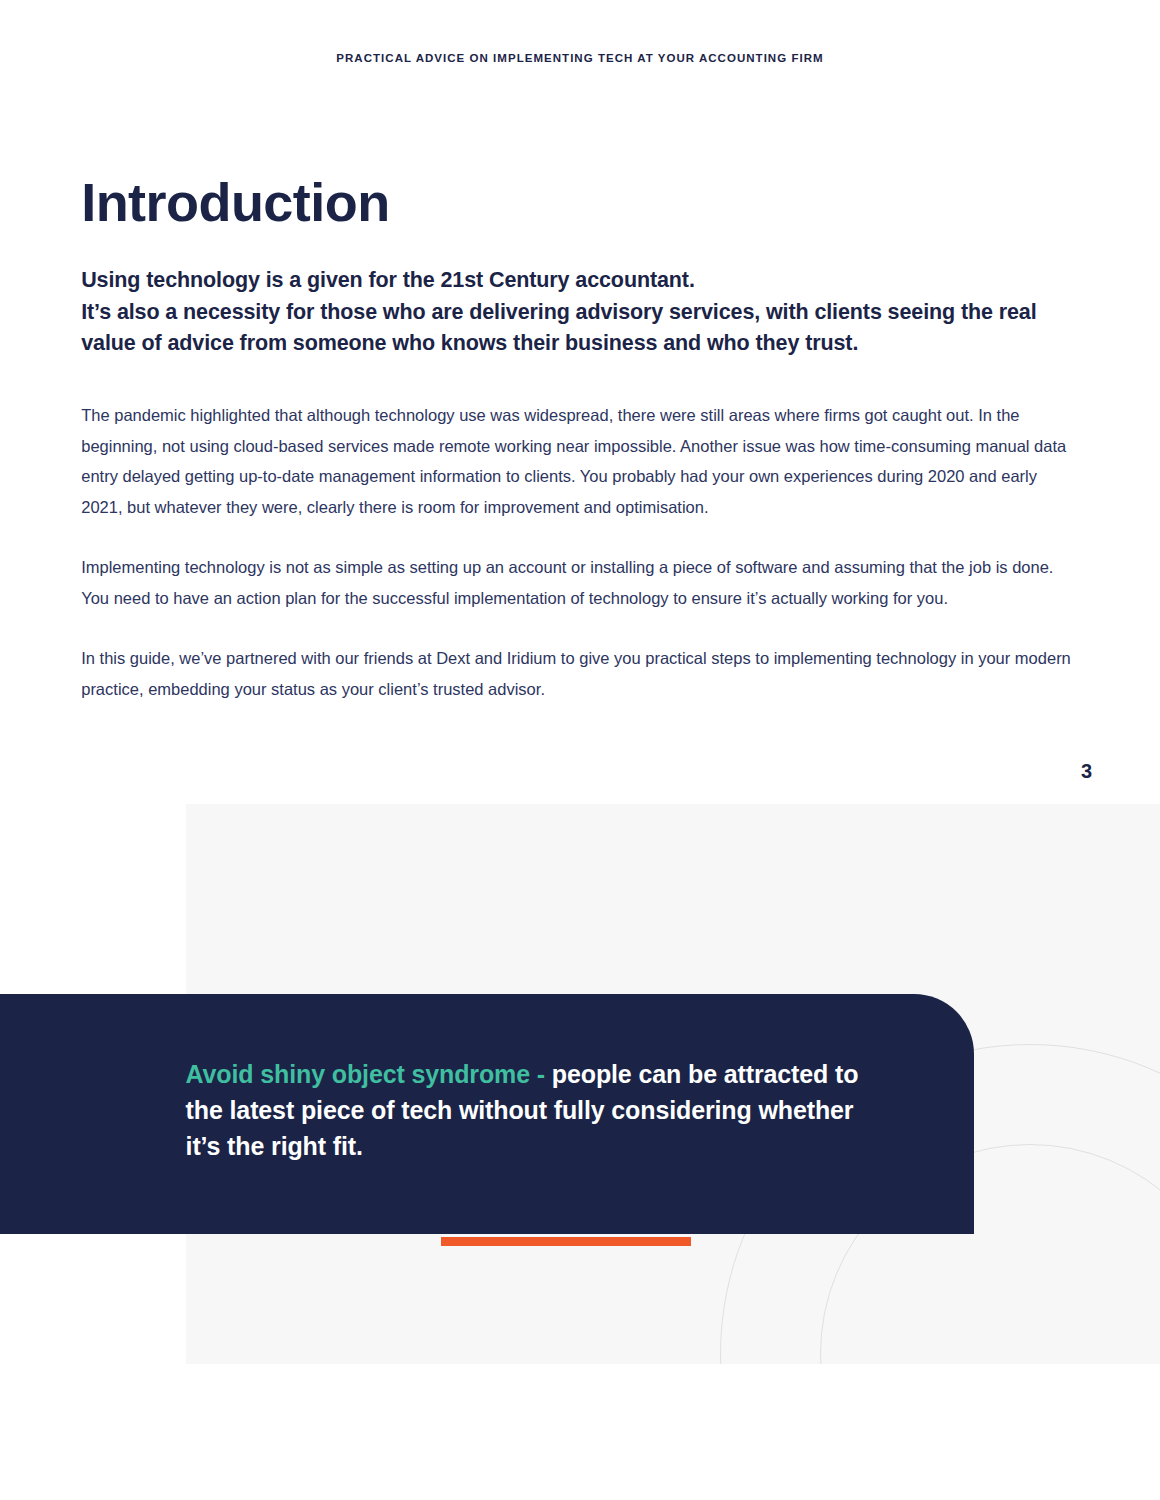Practical advice on implementing tech at your accounting firm
Introduction
Using technology is a given for the 21st Century accountant.
It’s also a necessity for those who are delivering advisory services, with clients seeing the real value of advice from someone who knows their business and who they trust.
The pandemic highlighted that although technology use was widespread, there were still areas where firms got caught out. In the beginning, not using cloud-based services made remote working near impossible. Another issue was how time-consuming manual data entry delayed getting up-to-date management information to clients. You probably had your own experiences during 2020 and early 2021, but whatever they were, clearly there is room for improvement and optimisation.
Implementing technology is not as simple as setting up an account or installing a piece of software and assuming that the job is done. You need to have an action plan for the successful implementation of technology to ensure it’s actually working for you.
In this guide, we’ve partnered with our friends at Dext and Iridium to give you practical steps to implementing technology in your modern practice, embedding your status as your client’s trusted advisor.
3
Avoid shiny object syndrome - people can be attracted to the latest piece of tech without fully considering whether it’s the right fit.